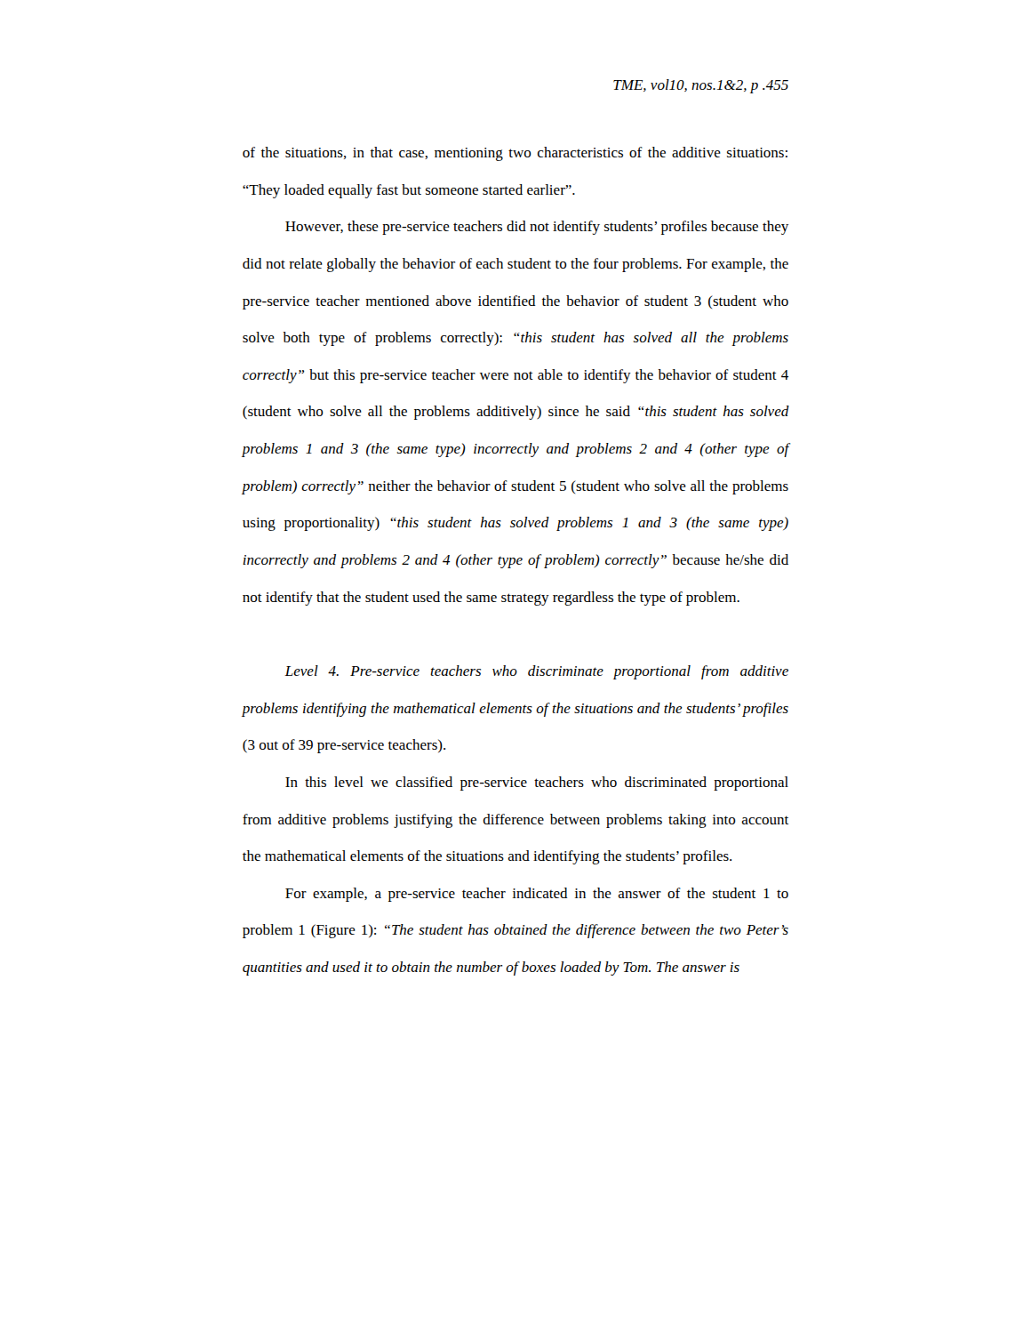TME, vol10, nos.1&2, p .455
of the situations, in that case, mentioning two characteristics of the additive situations: “They loaded equally fast but someone started earlier”.
However, these pre-service teachers did not identify students’ profiles because they did not relate globally the behavior of each student to the four problems. For example, the pre-service teacher mentioned above identified the behavior of student 3 (student who solve both type of problems correctly): “this student has solved all the problems correctly” but this pre-service teacher were not able to identify the behavior of student 4 (student who solve all the problems additively) since he said “this student has solved problems 1 and 3 (the same type) incorrectly and problems 2 and 4 (other type of problem) correctly” neither the behavior of student 5 (student who solve all the problems using proportionality) “this student has solved problems 1 and 3 (the same type) incorrectly and problems 2 and 4 (other type of problem) correctly” because he/she did not identify that the student used the same strategy regardless the type of problem.
Level 4. Pre-service teachers who discriminate proportional from additive problems identifying the mathematical elements of the situations and the students’ profiles (3 out of 39 pre-service teachers).
In this level we classified pre-service teachers who discriminated proportional from additive problems justifying the difference between problems taking into account the mathematical elements of the situations and identifying the students’ profiles.
For example, a pre-service teacher indicated in the answer of the student 1 to problem 1 (Figure 1): “The student has obtained the difference between the two Peter’s quantities and used it to obtain the number of boxes loaded by Tom. The answer is